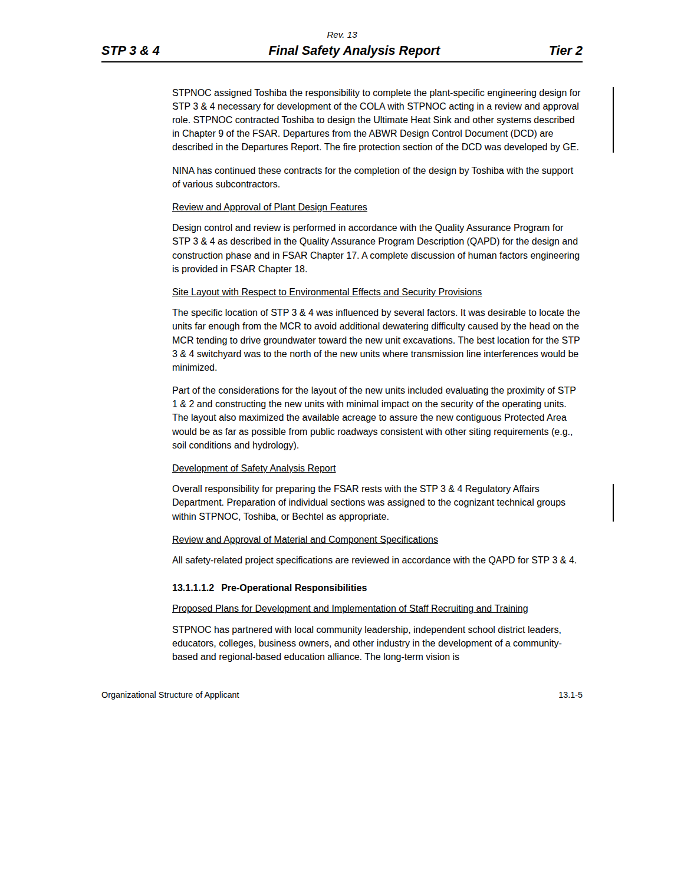Rev. 13
STP 3 & 4 Final Safety Analysis Report Tier 2
STPNOC assigned Toshiba the responsibility to complete the plant-specific engineering design for STP 3 & 4 necessary for development of the COLA with STPNOC acting in a review and approval role. STPNOC contracted Toshiba to design the Ultimate Heat Sink and other systems described in Chapter 9 of the FSAR. Departures from the ABWR Design Control Document (DCD) are described in the Departures Report. The fire protection section of the DCD was developed by GE.
NINA has continued these contracts for the completion of the design by Toshiba with the support of various subcontractors.
Review and Approval of Plant Design Features
Design control and review is performed in accordance with the Quality Assurance Program for STP 3 & 4 as described in the Quality Assurance Program Description (QAPD) for the design and construction phase and in FSAR Chapter 17. A complete discussion of human factors engineering is provided in FSAR Chapter 18.
Site Layout with Respect to Environmental Effects and Security Provisions
The specific location of STP 3 & 4 was influenced by several factors. It was desirable to locate the units far enough from the MCR to avoid additional dewatering difficulty caused by the head on the MCR tending to drive groundwater toward the new unit excavations. The best location for the STP 3 & 4 switchyard was to the north of the new units where transmission line interferences would be minimized.
Part of the considerations for the layout of the new units included evaluating the proximity of STP 1 & 2 and constructing the new units with minimal impact on the security of the operating units. The layout also maximized the available acreage to assure the new contiguous Protected Area would be as far as possible from public roadways consistent with other siting requirements (e.g., soil conditions and hydrology).
Development of Safety Analysis Report
Overall responsibility for preparing the FSAR rests with the STP 3 & 4 Regulatory Affairs Department. Preparation of individual sections was assigned to the cognizant technical groups within STPNOC, Toshiba, or Bechtel as appropriate.
Review and Approval of Material and Component Specifications
All safety-related project specifications are reviewed in accordance with the QAPD for STP 3 & 4.
13.1.1.1.2 Pre-Operational Responsibilities
Proposed Plans for Development and Implementation of Staff Recruiting and Training
STPNOC has partnered with local community leadership, independent school district leaders, educators, colleges, business owners, and other industry in the development of a community-based and regional-based education alliance. The long-term vision is
Organizational Structure of Applicant 13.1-5